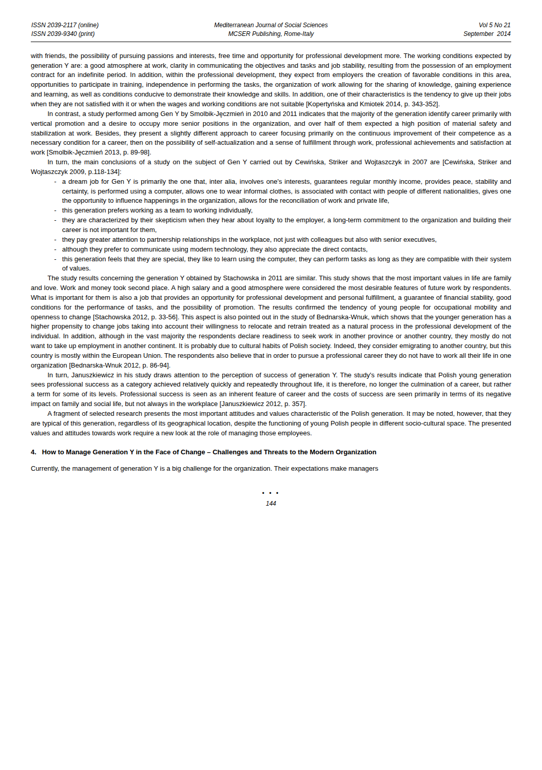| ISSN 2039-2117 (online) ISSN 2039-9340 (print) | Mediterranean Journal of Social Sciences MCSER Publishing, Rome-Italy | Vol 5 No 21 September 2014 |
with friends, the possibility of pursuing passions and interests, free time and opportunity for professional development more. The working conditions expected by generation Y are: a good atmosphere at work, clarity in communicating the objectives and tasks and job stability, resulting from the possession of an employment contract for an indefinite period. In addition, within the professional development, they expect from employers the creation of favorable conditions in this area, opportunities to participate in training, independence in performing the tasks, the organization of work allowing for the sharing of knowledge, gaining experience and learning, as well as conditions conducive to demonstrate their knowledge and skills. In addition, one of their characteristics is the tendency to give up their jobs when they are not satisfied with it or when the wages and working conditions are not suitable [Kopertyńska and Kmiotek 2014, p. 343-352].
In contrast, a study performed among Gen Y by Smolbik-Jęczmień in 2010 and 2011 indicates that the majority of the generation identify career primarily with vertical promotion and a desire to occupy more senior positions in the organization, and over half of them expected a high position of material safety and stabilization at work. Besides, they present a slightly different approach to career focusing primarily on the continuous improvement of their competence as a necessary condition for a career, then on the possibility of self-actualization and a sense of fulfillment through work, professional achievements and satisfaction at work [Smolbik-Jęczmień 2013, p. 89-98].
In turn, the main conclusions of a study on the subject of Gen Y carried out by Cewińska, Striker and Wojtaszczyk in 2007 are [Cewińska, Striker and Wojtaszczyk 2009, p.118-134]:
a dream job for Gen Y is primarily the one that, inter alia, involves one's interests, guarantees regular monthly income, provides peace, stability and certainty, is performed using a computer, allows one to wear informal clothes, is associated with contact with people of different nationalities, gives one the opportunity to influence happenings in the organization, allows for the reconciliation of work and private life,
this generation prefers working as a team to working individually,
they are characterized by their skepticism when they hear about loyalty to the employer, a long-term commitment to the organization and building their career is not important for them,
they pay greater attention to partnership relationships in the workplace, not just with colleagues but also with senior executives,
although they prefer to communicate using modern technology, they also appreciate the direct contacts,
this generation feels that they are special, they like to learn using the computer, they can perform tasks as long as they are compatible with their system of values.
The study results concerning the generation Y obtained by Stachowska in 2011 are similar. This study shows that the most important values in life are family and love. Work and money took second place. A high salary and a good atmosphere were considered the most desirable features of future work by respondents. What is important for them is also a job that provides an opportunity for professional development and personal fulfillment, a guarantee of financial stability, good conditions for the performance of tasks, and the possibility of promotion. The results confirmed the tendency of young people for occupational mobility and openness to change [Stachowska 2012, p. 33-56]. This aspect is also pointed out in the study of Bednarska-Wnuk, which shows that the younger generation has a higher propensity to change jobs taking into account their willingness to relocate and retrain treated as a natural process in the professional development of the individual. In addition, although in the vast majority the respondents declare readiness to seek work in another province or another country, they mostly do not want to take up employment in another continent. It is probably due to cultural habits of Polish society. Indeed, they consider emigrating to another country, but this country is mostly within the European Union. The respondents also believe that in order to pursue a professional career they do not have to work all their life in one organization [Bednarska-Wnuk 2012, p. 86-94].
In turn, Januszkiewicz in his study draws attention to the perception of success of generation Y. The study's results indicate that Polish young generation sees professional success as a category achieved relatively quickly and repeatedly throughout life, it is therefore, no longer the culmination of a career, but rather a term for some of its levels. Professional success is seen as an inherent feature of career and the costs of success are seen primarily in terms of its negative impact on family and social life, but not always in the workplace [Januszkiewicz 2012, p. 357].
A fragment of selected research presents the most important attitudes and values characteristic of the Polish generation. It may be noted, however, that they are typical of this generation, regardless of its geographical location, despite the functioning of young Polish people in different socio-cultural space. The presented values and attitudes towards work require a new look at the role of managing those employees.
4. How to Manage Generation Y in the Face of Change – Challenges and Threats to the Modern Organization
Currently, the management of generation Y is a big challenge for the organization. Their expectations make managers
• • •
144